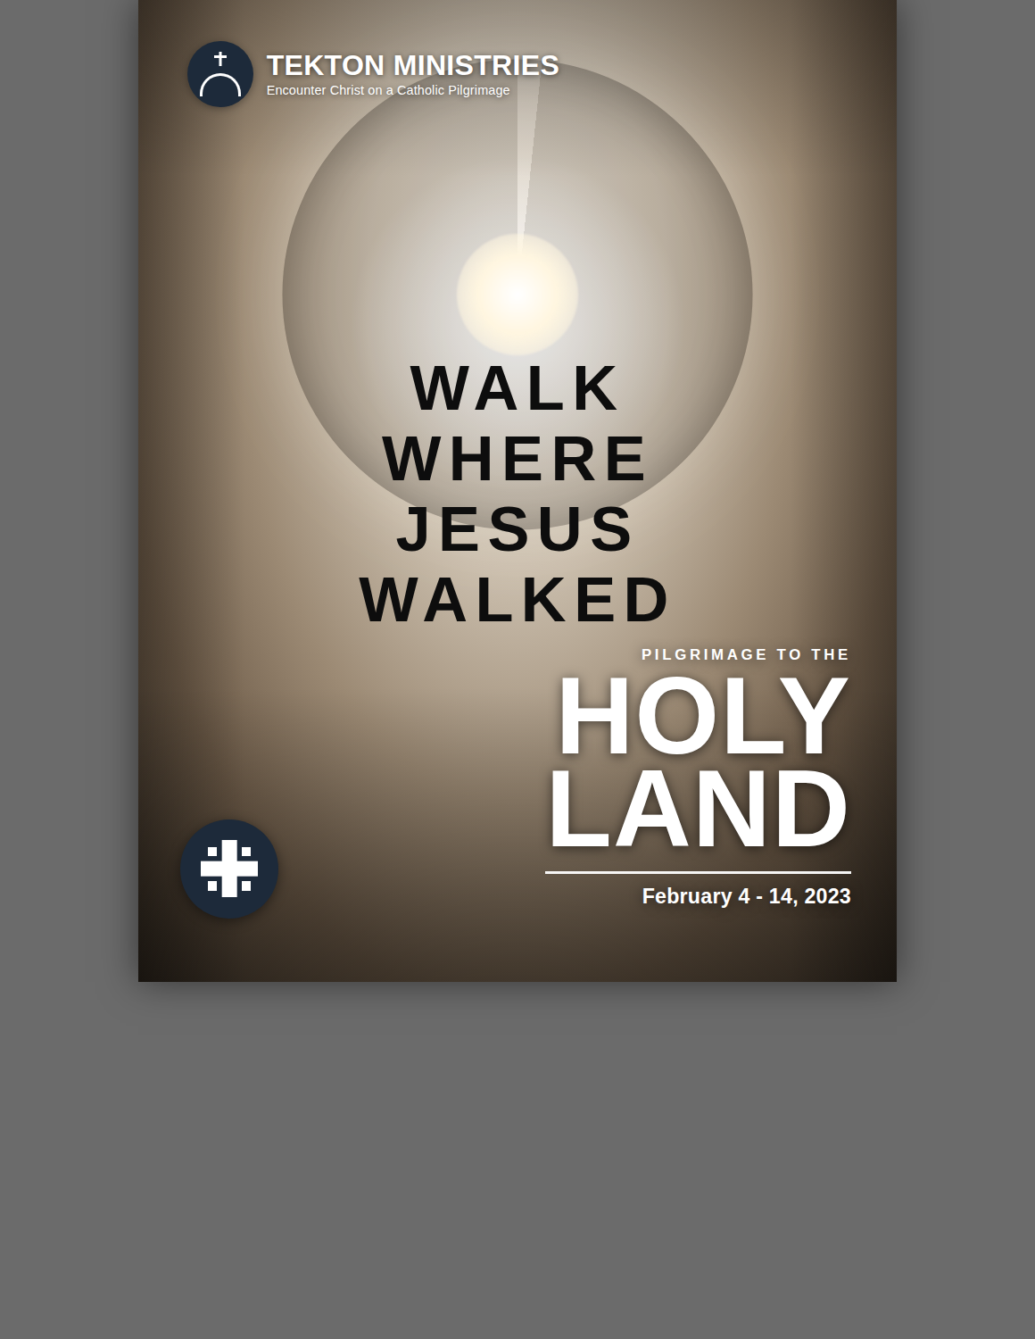Tekton Ministries
Encounter Christ on a Catholic Pilgrimage
Walk Where Jesus Walked
Pilgrimage to the
Holy
Land
February 4 - 14, 2023